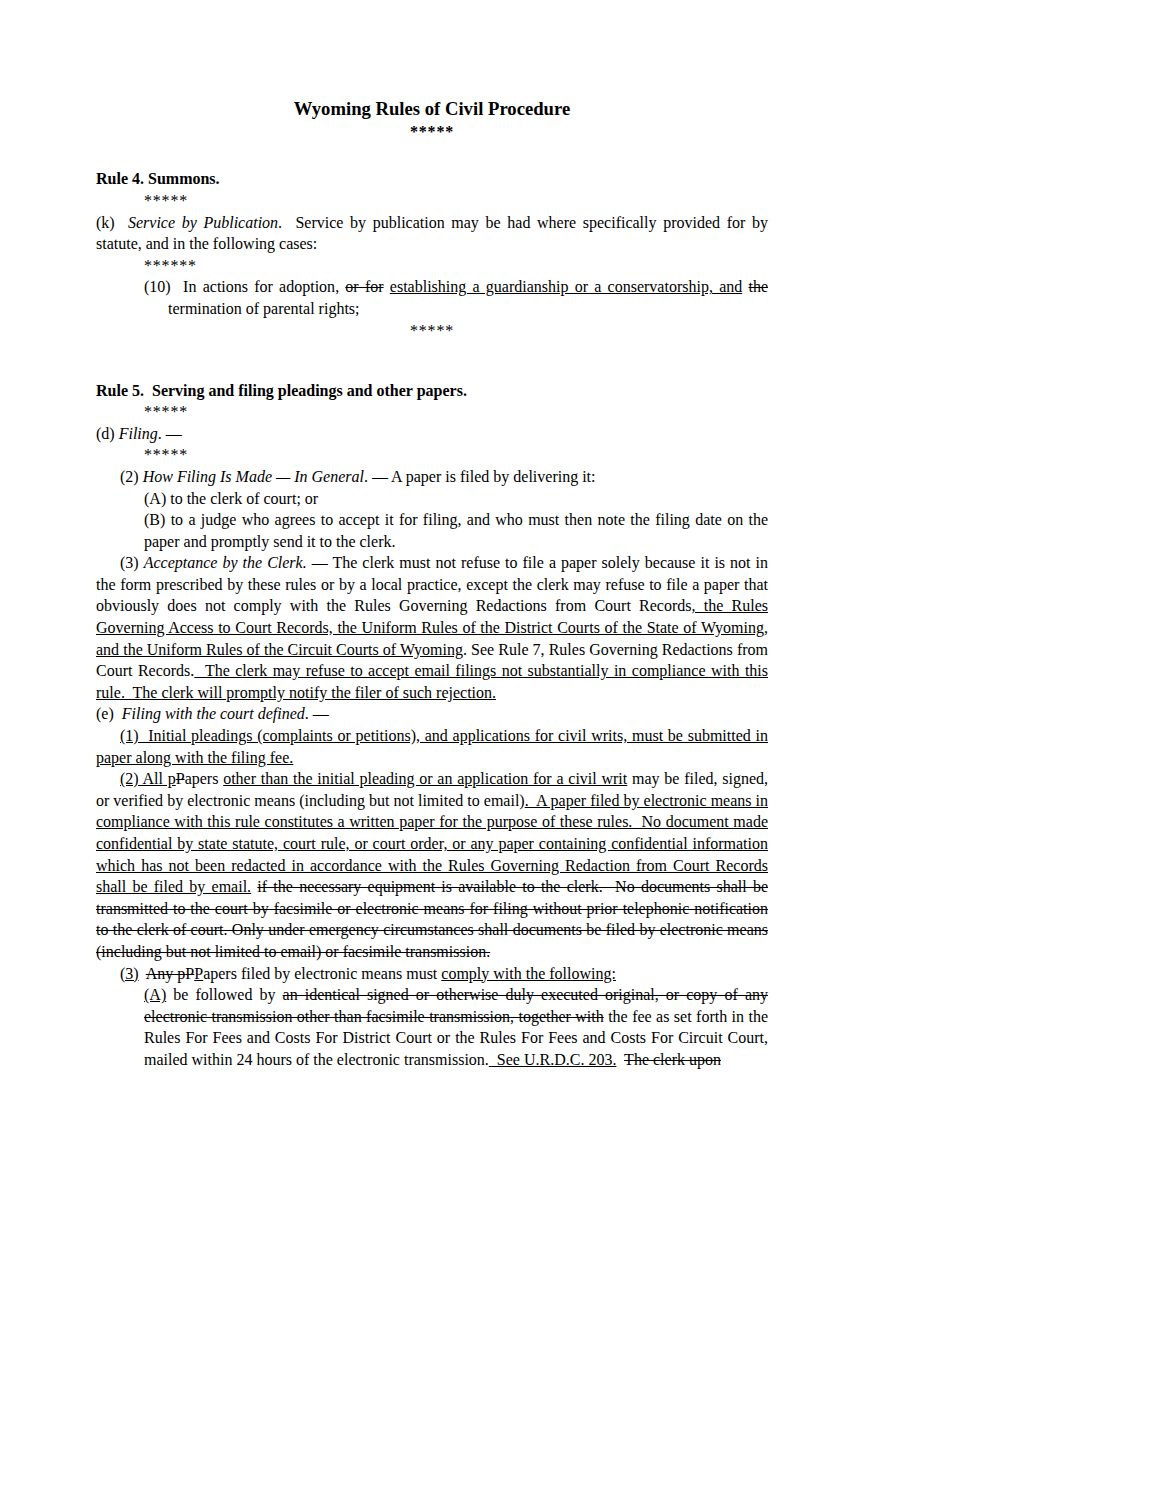Wyoming Rules of Civil Procedure
*****
Rule 4. Summons.
*****
(k) Service by Publication. Service by publication may be had where specifically provided for by statute, and in the following cases:
******
(10) In actions for adoption, or for establishing a guardianship or a conservatorship, and the termination of parental rights;
*****
Rule 5. Serving and filing pleadings and other papers.
*****
(d) Filing. —
*****
(2) How Filing Is Made — In General. — A paper is filed by delivering it:
(A) to the clerk of court; or
(B) to a judge who agrees to accept it for filing, and who must then note the filing date on the paper and promptly send it to the clerk.
(3) Acceptance by the Clerk. — The clerk must not refuse to file a paper solely because it is not in the form prescribed by these rules or by a local practice, except the clerk may refuse to file a paper that obviously does not comply with the Rules Governing Redactions from Court Records, the Rules Governing Access to Court Records, the Uniform Rules of the District Courts of the State of Wyoming, and the Uniform Rules of the Circuit Courts of Wyoming. See Rule 7, Rules Governing Redactions from Court Records. The clerk may refuse to accept email filings not substantially in compliance with this rule. The clerk will promptly notify the filer of such rejection.
(e) Filing with the court defined. —
(1) Initial pleadings (complaints or petitions), and applications for civil writs, must be submitted in paper along with the filing fee.
(2) All p Papers other than the initial pleading or an application for a civil writ may be filed, signed, or verified by electronic means (including but not limited to email). A paper filed by electronic means in compliance with this rule constitutes a written paper for the purpose of these rules. No document made confidential by state statute, court rule, or court order, or any paper containing confidential information which has not been redacted in accordance with the Rules Governing Redaction from Court Records shall be filed by email. if the necessary equipment is available to the clerk. No documents shall be transmitted to the court by facsimile or electronic means for filing without prior telephonic notification to the clerk of court. Only under emergency circumstances shall documents be filed by electronic means (including but not limited to email) or facsimile transmission.
(3) Any p PPapers filed by electronic means must comply with the following:
(A) be followed by an identical signed or otherwise duly executed original, or copy of any electronic transmission other than facsimile transmission, together with the fee as set forth in the Rules For Fees and Costs For District Court or the Rules For Fees and Costs For Circuit Court, mailed within 24 hours of the electronic transmission. See U.R.D.C. 203. The clerk upon